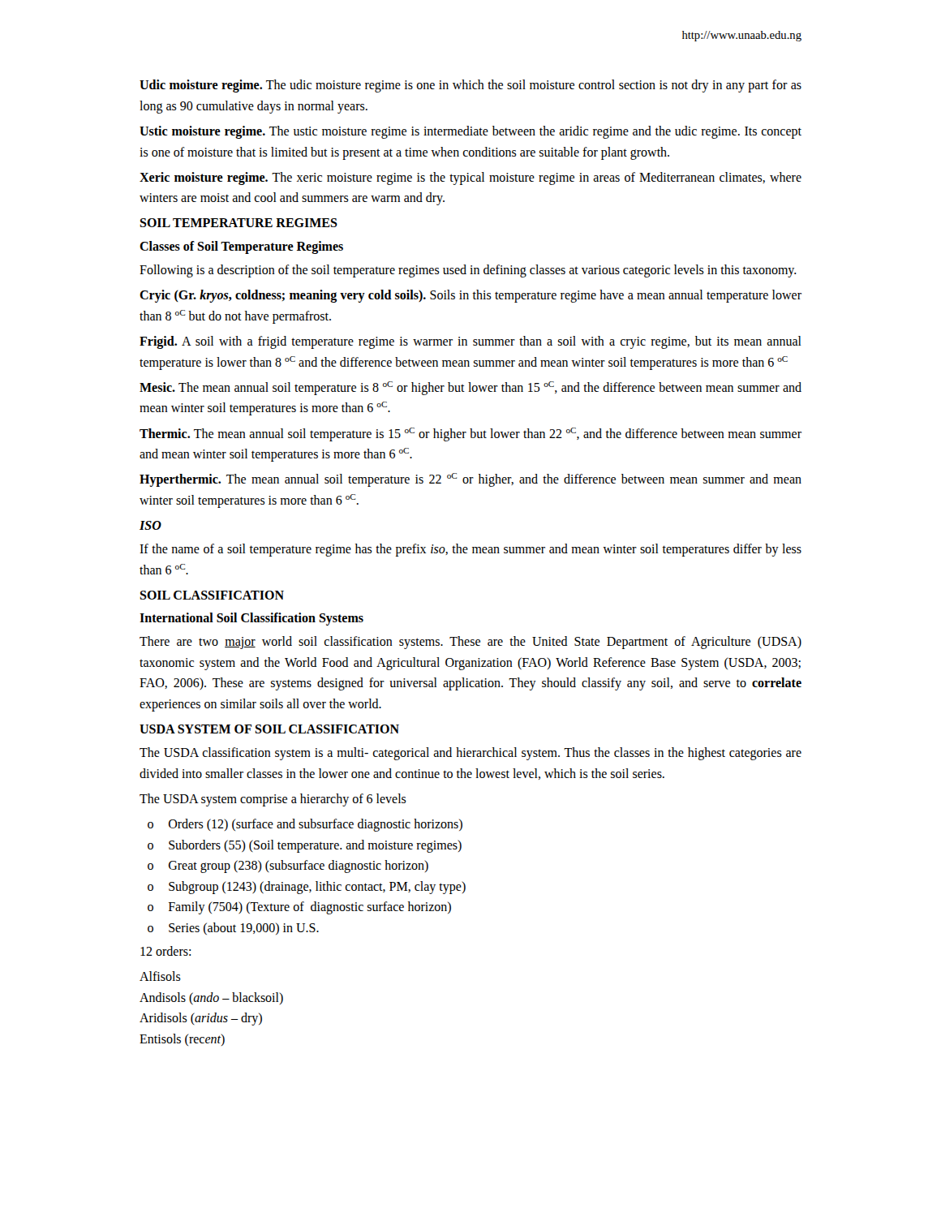http://www.unaab.edu.ng
Udic moisture regime. The udic moisture regime is one in which the soil moisture control section is not dry in any part for as long as 90 cumulative days in normal years.
Ustic moisture regime. The ustic moisture regime is intermediate between the aridic regime and the udic regime. Its concept is one of moisture that is limited but is present at a time when conditions are suitable for plant growth.
Xeric moisture regime. The xeric moisture regime is the typical moisture regime in areas of Mediterranean climates, where winters are moist and cool and summers are warm and dry.
Soil Temperature Regimes
Classes of Soil Temperature Regimes
Following is a description of the soil temperature regimes used in defining classes at various categoric levels in this taxonomy.
Cryic (Gr. kryos, coldness; meaning very cold soils). Soils in this temperature regime have a mean annual temperature lower than 8 oC but do not have permafrost.
Frigid. A soil with a frigid temperature regime is warmer in summer than a soil with a cryic regime, but its mean annual temperature is lower than 8 oC and the difference between mean summer and mean winter soil temperatures is more than 6 oC
Mesic. The mean annual soil temperature is 8 oC or higher but lower than 15 oC, and the difference between mean summer and mean winter soil temperatures is more than 6 oC.
Thermic. The mean annual soil temperature is 15 oC or higher but lower than 22 oC, and the difference between mean summer and mean winter soil temperatures is more than 6 oC.
Hyperthermic. The mean annual soil temperature is 22 oC or higher, and the difference between mean summer and mean winter soil temperatures is more than 6 oC.
ISO
If the name of a soil temperature regime has the prefix iso, the mean summer and mean winter soil temperatures differ by less than 6 oC.
Soil Classification
International Soil Classification Systems
There are two major world soil classification systems. These are the United State Department of Agriculture (UDSA) taxonomic system and the World Food and Agricultural Organization (FAO) World Reference Base System (USDA, 2003; FAO, 2006). These are systems designed for universal application. They should classify any soil, and serve to correlate experiences on similar soils all over the world.
USDA System of Soil Classification
The USDA classification system is a multi- categorical and hierarchical system. Thus the classes in the highest categories are divided into smaller classes in the lower one and continue to the lowest level, which is the soil series.
The USDA system comprise a hierarchy of 6 levels
Orders (12) (surface and subsurface diagnostic horizons)
Suborders (55) (Soil temperature. and moisture regimes)
Great group (238) (subsurface diagnostic horizon)
Subgroup (1243) (drainage, lithic contact, PM, clay type)
Family (7504) (Texture of diagnostic surface horizon)
Series (about 19,000) in U.S.
12 orders:
Alfisols
Andisols (ando – blacksoil)
Aridisols (aridus – dry)
Entisols (recent)